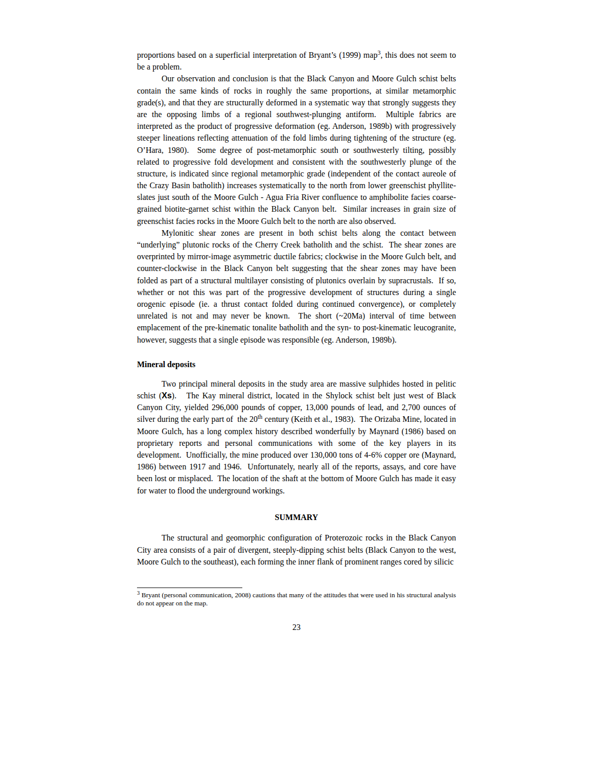proportions based on a superficial interpretation of Bryant’s (1999) map3, this does not seem to be a problem.
Our observation and conclusion is that the Black Canyon and Moore Gulch schist belts contain the same kinds of rocks in roughly the same proportions, at similar metamorphic grade(s), and that they are structurally deformed in a systematic way that strongly suggests they are the opposing limbs of a regional southwest-plunging antiform. Multiple fabrics are interpreted as the product of progressive deformation (eg. Anderson, 1989b) with progressively steeper lineations reflecting attenuation of the fold limbs during tightening of the structure (eg. O’Hara, 1980). Some degree of post-metamorphic south or southwesterly tilting, possibly related to progressive fold development and consistent with the southwesterly plunge of the structure, is indicated since regional metamorphic grade (independent of the contact aureole of the Crazy Basin batholith) increases systematically to the north from lower greenschist phyllite-slates just south of the Moore Gulch - Agua Fria River confluence to amphibolite facies coarse-grained biotite-garnet schist within the Black Canyon belt. Similar increases in grain size of greenschist facies rocks in the Moore Gulch belt to the north are also observed.
Mylonitic shear zones are present in both schist belts along the contact between “underlying” plutonic rocks of the Cherry Creek batholith and the schist. The shear zones are overprinted by mirror-image asymmetric ductile fabrics; clockwise in the Moore Gulch belt, and counter-clockwise in the Black Canyon belt suggesting that the shear zones may have been folded as part of a structural multilayer consisting of plutonics overlain by supracrustals. If so, whether or not this was part of the progressive development of structures during a single orogenic episode (ie. a thrust contact folded during continued convergence), or completely unrelated is not and may never be known. The short (~20Ma) interval of time between emplacement of the pre-kinematic tonalite batholith and the syn- to post-kinematic leucogranite, however, suggests that a single episode was responsible (eg. Anderson, 1989b).
Mineral deposits
Two principal mineral deposits in the study area are massive sulphides hosted in pelitic schist (Xs). The Kay mineral district, located in the Shylock schist belt just west of Black Canyon City, yielded 296,000 pounds of copper, 13,000 pounds of lead, and 2,700 ounces of silver during the early part of the 20th century (Keith et al., 1983). The Orizaba Mine, located in Moore Gulch, has a long complex history described wonderfully by Maynard (1986) based on proprietary reports and personal communications with some of the key players in its development. Unofficially, the mine produced over 130,000 tons of 4-6% copper ore (Maynard, 1986) between 1917 and 1946. Unfortunately, nearly all of the reports, assays, and core have been lost or misplaced. The location of the shaft at the bottom of Moore Gulch has made it easy for water to flood the underground workings.
SUMMARY
The structural and geomorphic configuration of Proterozoic rocks in the Black Canyon City area consists of a pair of divergent, steeply-dipping schist belts (Black Canyon to the west, Moore Gulch to the southeast), each forming the inner flank of prominent ranges cored by silicic
3 Bryant (personal communication, 2008) cautions that many of the attitudes that were used in his structural analysis do not appear on the map.
23